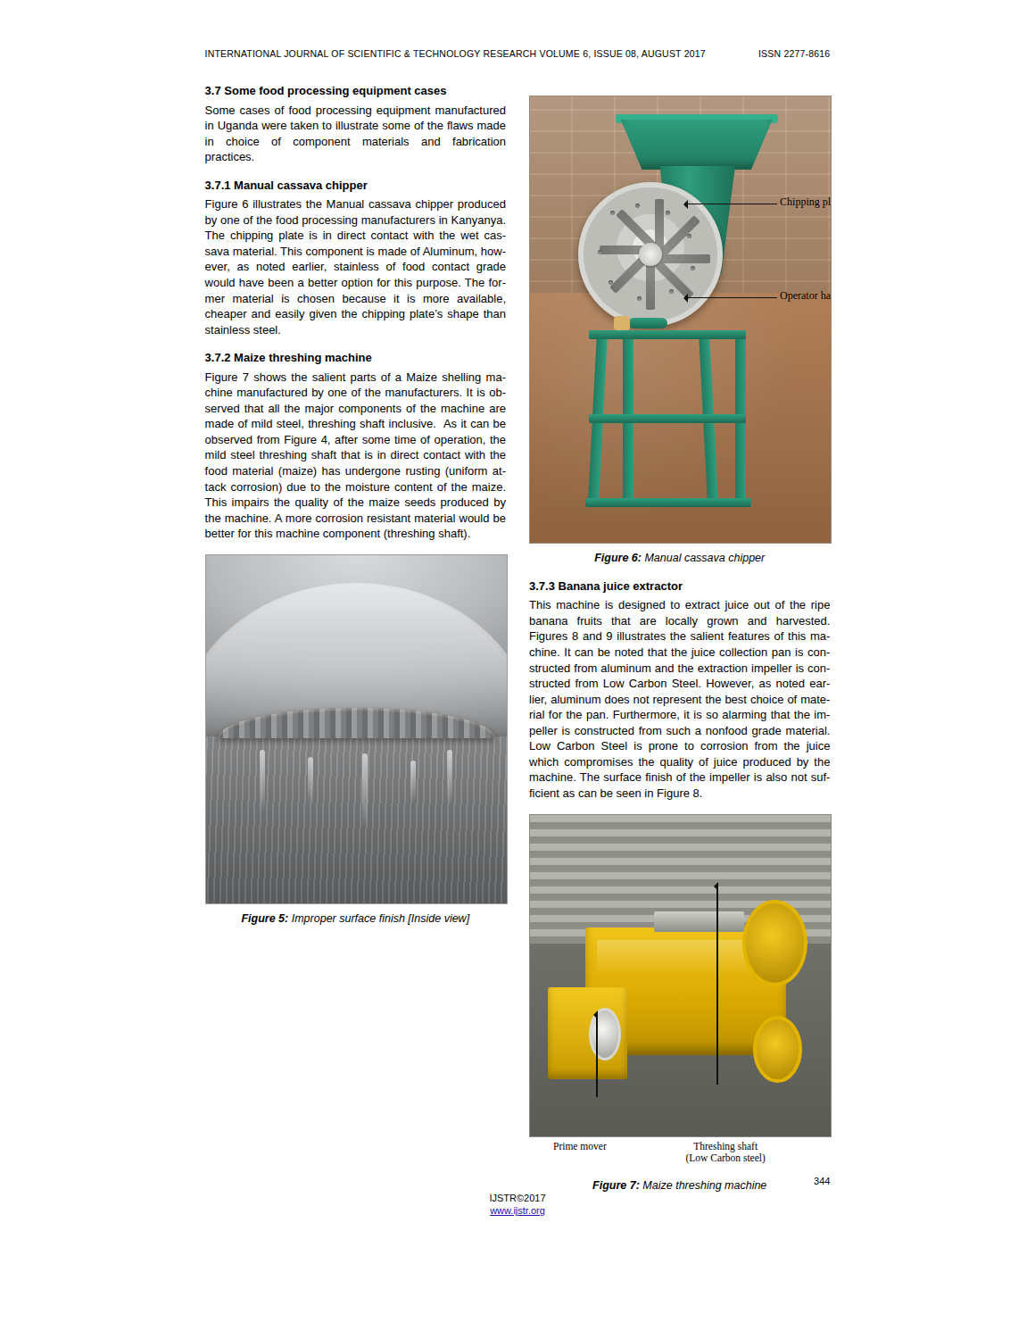International Journal of Scientific & Technology Research Volume 6, Issue 08, August 2017
ISSN 2277-8616
3.7 Some food processing equipment cases
Some cases of food processing equipment manufactured in Uganda were taken to illustrate some of the flaws made in choice of component materials and fabrication practices.
3.7.1 Manual cassava chipper
Figure 6 illustrates the Manual cassava chipper produced by one of the food processing manufacturers in Kanyanya. The chipping plate is in direct contact with the wet cassava material. This component is made of Aluminum, however, as noted earlier, stainless of food contact grade would have been a better option for this purpose. The former material is chosen because it is more available, cheaper and easily given the chipping plate’s shape than stainless steel.
3.7.2 Maize threshing machine
Figure 7 shows the salient parts of a Maize shelling machine manufactured by one of the manufacturers. It is observed that all the major components of the machine are made of mild steel, threshing shaft inclusive. As it can be observed from Figure 4, after some time of operation, the mild steel threshing shaft that is in direct contact with the food material (maize) has undergone rusting (uniform attack corrosion) due to the moisture content of the maize. This impairs the quality of the maize seeds produced by the machine. A more corrosion resistant material would be better for this machine component (threshing shaft).
Figure 5: Improper surface finish [Inside view]
Chipping plate
Operator handle
Figure 6: Manual cassava chipper
3.7.3 Banana juice extractor
This machine is designed to extract juice out of the ripe banana fruits that are locally grown and harvested. Figures 8 and 9 illustrates the salient features of this machine. It can be noted that the juice collection pan is constructed from aluminum and the extraction impeller is constructed from Low Carbon Steel. However, as noted earlier, aluminum does not represent the best choice of material for the pan. Furthermore, it is so alarming that the impeller is constructed from such a nonfood grade material. Low Carbon Steel is prone to corrosion from the juice which compromises the quality of juice produced by the machine. The surface finish of the impeller is also not sufficient as can be seen in Figure 8.
Prime mover Threshing shaft
(Low Carbon steel)
Figure 7: Maize threshing machine
344
IJSTR©2017
www.ijstr.org